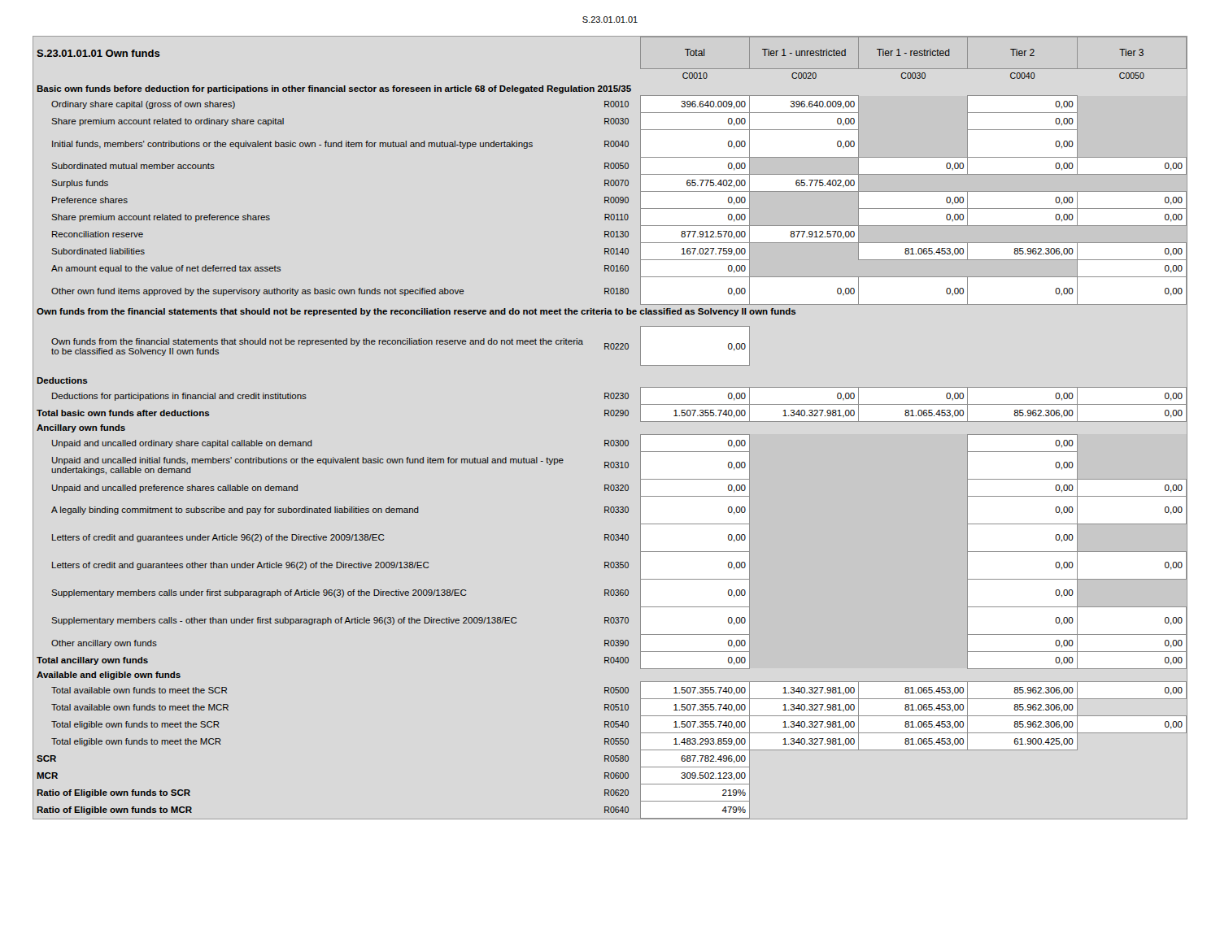S.23.01.01.01
| S.23.01.01.01 Own funds | Total | Tier 1 - unrestricted | Tier 1 - restricted | Tier 2 | Tier 3 |
| | | C0010 | C0020 | C0030 | C0040 | C0050 |
| Basic own funds before deduction for participations in other financial sector as foreseen in article 68 of Delegated Regulation 2015/35 |
| Ordinary share capital (gross of own shares) | R0010 | 396.640.009,00 | 396.640.009,00 | | 0,00 | |
| Share premium account related to ordinary share capital | R0030 | 0,00 | 0,00 | | 0,00 | |
| Initial funds, members' contributions or the equivalent basic own - fund item for mutual and mutual-type undertakings | R0040 | 0,00 | 0,00 | | 0,00 | |
| Subordinated mutual member accounts | R0050 | 0,00 | | 0,00 | 0,00 | 0,00 |
| Surplus funds | R0070 | 65.775.402,00 | 65.775.402,00 | | | |
| Preference shares | R0090 | 0,00 | | 0,00 | 0,00 | 0,00 |
| Share premium account related to preference shares | R0110 | 0,00 | | 0,00 | 0,00 | 0,00 |
| Reconciliation reserve | R0130 | 877.912.570,00 | 877.912.570,00 | | | |
| Subordinated liabilities | R0140 | 167.027.759,00 | | 81.065.453,00 | 85.962.306,00 | 0,00 |
| An amount equal to the value of net deferred tax assets | R0160 | 0,00 | | | | 0,00 |
| Other own fund items approved by the supervisory authority as basic own funds not specified above | R0180 | 0,00 | 0,00 | 0,00 | 0,00 | 0,00 |
| Own funds from the financial statements that should not be represented by the reconciliation reserve and do not meet the criteria to be classified as Solvency II own funds |
| Own funds from the financial statements that should not be represented by the reconciliation reserve and do not meet the criteria to be classified as Solvency II own funds | R0220 | 0,00 | | | | |
| Deductions | | | | | | |
| Deductions for participations in financial and credit institutions | R0230 | 0,00 | 0,00 | 0,00 | 0,00 | 0,00 |
| Total basic own funds after deductions | R0290 | 1.507.355.740,00 | 1.340.327.981,00 | 81.065.453,00 | 85.962.306,00 | 0,00 |
| Ancillary own funds | | | | | | |
| Unpaid and uncalled ordinary share capital callable on demand | R0300 | 0,00 | | | 0,00 | |
| Unpaid and uncalled initial funds, members' contributions or the equivalent basic own fund item for mutual and mutual - type undertakings, callable on demand | R0310 | 0,00 | | | 0,00 | |
| Unpaid and uncalled preference shares callable on demand | R0320 | 0,00 | | | 0,00 | 0,00 |
| A legally binding commitment to subscribe and pay for subordinated liabilities on demand | R0330 | 0,00 | | | 0,00 | 0,00 |
| Letters of credit and guarantees under Article 96(2) of the Directive 2009/138/EC | R0340 | 0,00 | | | 0,00 | |
| Letters of credit and guarantees other than under Article 96(2) of the Directive 2009/138/EC | R0350 | 0,00 | | | 0,00 | 0,00 |
| Supplementary members calls under first subparagraph of Article 96(3) of the Directive 2009/138/EC | R0360 | 0,00 | | | 0,00 | |
| Supplementary members calls - other than under first subparagraph of Article 96(3) of the Directive 2009/138/EC | R0370 | 0,00 | | | 0,00 | 0,00 |
| Other ancillary own funds | R0390 | 0,00 | | | 0,00 | 0,00 |
| Total ancillary own funds | R0400 | 0,00 | | | 0,00 | 0,00 |
| Available and eligible own funds | | | | | | |
| Total available own funds to meet the SCR | R0500 | 1.507.355.740,00 | 1.340.327.981,00 | 81.065.453,00 | 85.962.306,00 | 0,00 |
| Total available own funds to meet the MCR | R0510 | 1.507.355.740,00 | 1.340.327.981,00 | 81.065.453,00 | 85.962.306,00 | |
| Total eligible own funds to meet the SCR | R0540 | 1.507.355.740,00 | 1.340.327.981,00 | 81.065.453,00 | 85.962.306,00 | 0,00 |
| Total eligible own funds to meet the MCR | R0550 | 1.483.293.859,00 | 1.340.327.981,00 | 81.065.453,00 | 61.900.425,00 | |
| SCR | R0580 | 687.782.496,00 | | | | |
| MCR | R0600 | 309.502.123,00 | | | | |
| Ratio of Eligible own funds to SCR | R0620 | 219% | | | | |
| Ratio of Eligible own funds to MCR | R0640 | 479% | | | | |